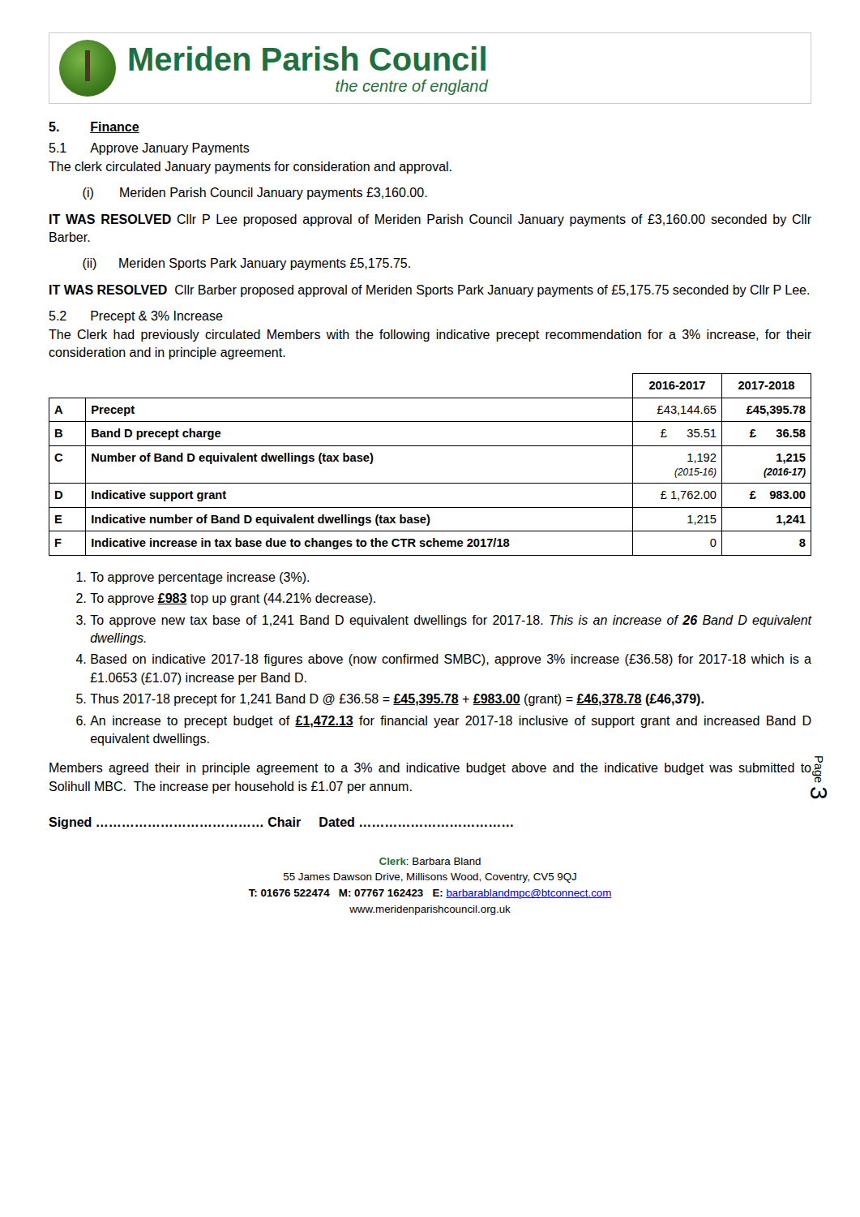Meriden Parish Council
the centre of england
5. Finance
5.1 Approve January Payments
The clerk circulated January payments for consideration and approval.
(i) Meriden Parish Council January payments £3,160.00.
IT WAS RESOLVED Cllr P Lee proposed approval of Meriden Parish Council January payments of £3,160.00 seconded by Cllr Barber.
(ii) Meriden Sports Park January payments £5,175.75.
IT WAS RESOLVED Cllr Barber proposed approval of Meriden Sports Park January payments of £5,175.75 seconded by Cllr P Lee.
5.2 Precept & 3% Increase
The Clerk had previously circulated Members with the following indicative precept recommendation for a 3% increase, for their consideration and in principle agreement.
| | | 2016-2017 | 2017-2018 |
| A | Precept | £43,144.65 | £45,395.78 |
| B | Band D precept charge | £ 35.51 | £ 36.58 |
| C | Number of Band D equivalent dwellings (tax base) | 1,192 (2015-16) | 1,215 (2016-17) |
| D | Indicative support grant | £ 1,762.00 | £ 983.00 |
| E | Indicative number of Band D equivalent dwellings (tax base) | 1,215 | 1,241 |
| F | Indicative increase in tax base due to changes to the CTR scheme 2017/18 | 0 | 8 |
To approve percentage increase (3%).
To approve £983 top up grant (44.21% decrease).
To approve new tax base of 1,241 Band D equivalent dwellings for 2017-18. This is an increase of 26 Band D equivalent dwellings.
Based on indicative 2017-18 figures above (now confirmed SMBC), approve 3% increase (£36.58) for 2017-18 which is a £1.0653 (£1.07) increase per Band D.
Thus 2017-18 precept for 1,241 Band D @ £36.58 = £45,395.78 + £983.00 (grant) = £46,378.78 (£46,379).
An increase to precept budget of £1,472.13 for financial year 2017-18 inclusive of support grant and increased Band D equivalent dwellings.
Members agreed their in principle agreement to a 3% and indicative budget above and the indicative budget was submitted to Solihull MBC. The increase per household is £1.07 per annum.
Page 3
Signed ………………………………… Chair Dated ………………………………
Clerk: Barbara Bland
55 James Dawson Drive, Millisons Wood, Coventry, CV5 9QJ
T: 01676 522474 M: 07767 162423 E: barbarablandmpc@btconnect.com
www.meridenparishcouncil.org.uk